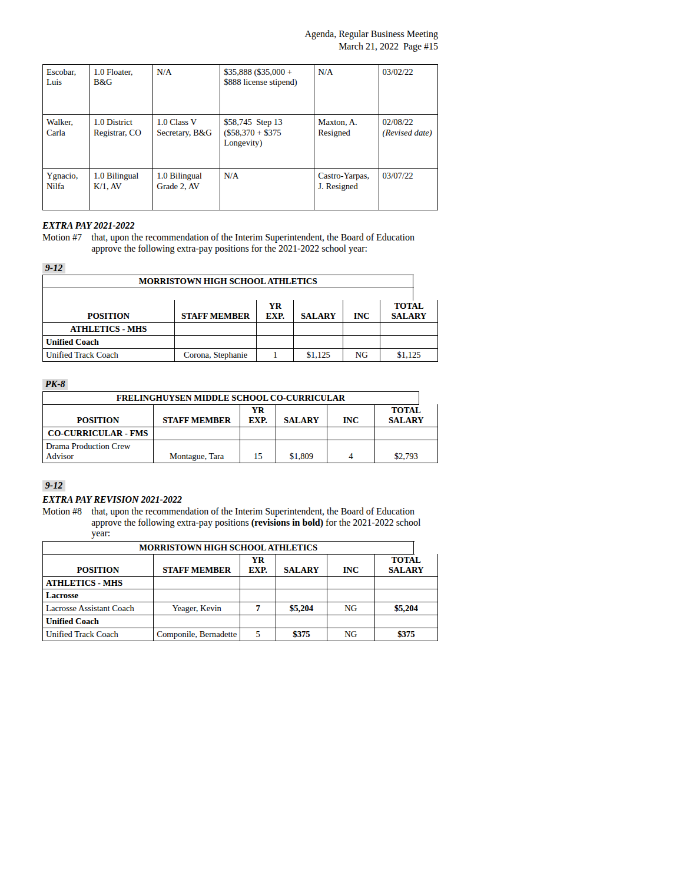Agenda, Regular Business Meeting
March 21, 2022 Page #15
| Escobar, Luis | 1.0 Floater, B&G | N/A | $35,888 ($35,000 + $888 license stipend) | N/A | 03/02/22 |
| Walker, Carla | 1.0 District Registrar, CO | 1.0 Class V Secretary, B&G | $58,745 Step 13 ($58,370 + $375 Longevity) | Maxton, A. Resigned | 02/08/22 (Revised date) |
| Ygnacio, Nilfa | 1.0 Bilingual K/1, AV | 1.0 Bilingual Grade 2, AV | N/A | Castro-Yarpas, J. Resigned | 03/07/22 |
EXTRA PAY 2021-2022
Motion #7
that, upon the recommendation of the Interim Superintendent, the Board of Education approve the following extra-pay positions for the 2021-2022 school year:
9-12
| MORRISTOWN HIGH SCHOOL ATHLETICS | | |
| POSITION | STAFF MEMBER | YR EXP. | SALARY | INC | TOTAL SALARY |
| ATHLETICS - MHS | | | | | |
| Unified Coach | | | | | |
| Unified Track Coach | Corona, Stephanie | 1 | $1,125 | NG | $1,125 |
PK-8
| FRELINGHUYSEN MIDDLE SCHOOL CO-CURRICULAR | | |
| POSITION | STAFF MEMBER | YR EXP. | SALARY | INC | TOTAL SALARY |
| CO-CURRICULAR - FMS | | | | | |
| Drama Production Crew Advisor | Montague, Tara | 15 | $1,809 | 4 | $2,793 |
9-12
EXTRA PAY REVISION 2021-2022
Motion #8
that, upon the recommendation of the Interim Superintendent, the Board of Education approve the following extra-pay positions (revisions in bold) for the 2021-2022 school year:
| MORRISTOWN HIGH SCHOOL ATHLETICS | | |
| POSITION | STAFF MEMBER | YR EXP. | SALARY | INC | TOTAL SALARY |
| ATHLETICS - MHS | | | | | |
| Lacrosse | | | | | |
| Lacrosse Assistant Coach | Yeager, Kevin | 7 | $5,204 | NG | $5,204 |
| Unified Coach | | | | | |
| Unified Track Coach | Componile, Bernadette | 5 | $375 | NG | $375 |